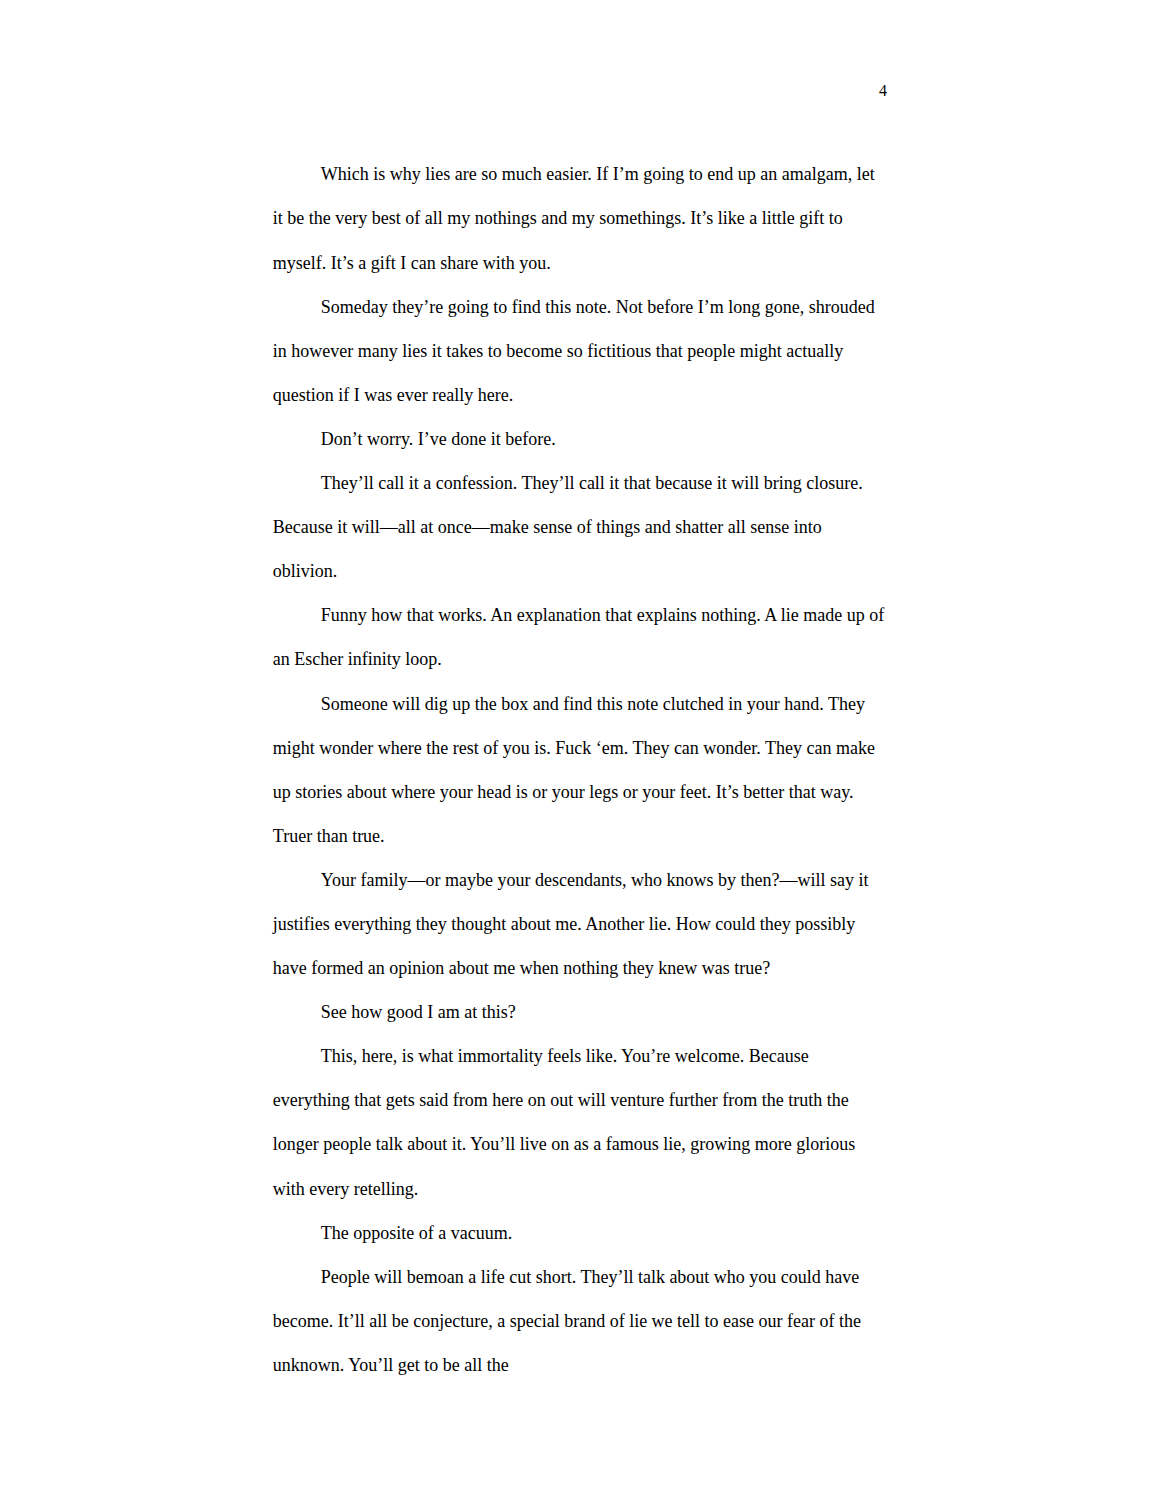4
Which is why lies are so much easier. If I’m going to end up an amalgam, let it be the very best of all my nothings and my somethings. It’s like a little gift to myself. It’s a gift I can share with you.
Someday they’re going to find this note. Not before I’m long gone, shrouded in however many lies it takes to become so fictitious that people might actually question if I was ever really here.
Don’t worry. I’ve done it before.
They’ll call it a confession. They’ll call it that because it will bring closure. Because it will—all at once—make sense of things and shatter all sense into oblivion.
Funny how that works. An explanation that explains nothing. A lie made up of an Escher infinity loop.
Someone will dig up the box and find this note clutched in your hand. They might wonder where the rest of you is. Fuck ‘em. They can wonder. They can make up stories about where your head is or your legs or your feet. It’s better that way. Truer than true.
Your family—or maybe your descendants, who knows by then?—will say it justifies everything they thought about me. Another lie. How could they possibly have formed an opinion about me when nothing they knew was true?
See how good I am at this?
This, here, is what immortality feels like. You’re welcome. Because everything that gets said from here on out will venture further from the truth the longer people talk about it. You’ll live on as a famous lie, growing more glorious with every retelling.
The opposite of a vacuum.
People will bemoan a life cut short. They’ll talk about who you could have become. It’ll all be conjecture, a special brand of lie we tell to ease our fear of the unknown. You’ll get to be all the